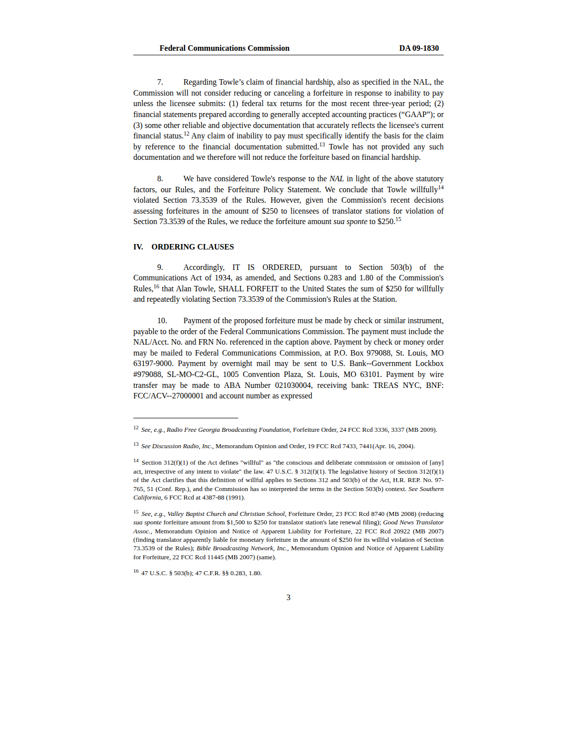Federal Communications Commission DA 09-1830
7. Regarding Towle’s claim of financial hardship, also as specified in the NAL, the Commission will not consider reducing or canceling a forfeiture in response to inability to pay unless the licensee submits: (1) federal tax returns for the most recent three-year period; (2) financial statements prepared according to generally accepted accounting practices (“GAAP”); or (3) some other reliable and objective documentation that accurately reflects the licensee's current financial status.12 Any claim of inability to pay must specifically identify the basis for the claim by reference to the financial documentation submitted.13 Towle has not provided any such documentation and we therefore will not reduce the forfeiture based on financial hardship.
8. We have considered Towle's response to the NAL in light of the above statutory factors, our Rules, and the Forfeiture Policy Statement. We conclude that Towle willfully14 violated Section 73.3539 of the Rules. However, given the Commission's recent decisions assessing forfeitures in the amount of $250 to licensees of translator stations for violation of Section 73.3539 of the Rules, we reduce the forfeiture amount sua sponte to $250.15
IV. ORDERING CLAUSES
9. Accordingly, IT IS ORDERED, pursuant to Section 503(b) of the Communications Act of 1934, as amended, and Sections 0.283 and 1.80 of the Commission's Rules,16 that Alan Towle, SHALL FORFEIT to the United States the sum of $250 for willfully and repeatedly violating Section 73.3539 of the Commission's Rules at the Station.
10. Payment of the proposed forfeiture must be made by check or similar instrument, payable to the order of the Federal Communications Commission. The payment must include the NAL/Acct. No. and FRN No. referenced in the caption above. Payment by check or money order may be mailed to Federal Communications Commission, at P.O. Box 979088, St. Louis, MO 63197-9000. Payment by overnight mail may be sent to U.S. Bank--Government Lockbox #979088, SL-MO-C2-GL, 1005 Convention Plaza, St. Louis, MO 63101. Payment by wire transfer may be made to ABA Number 021030004, receiving bank: TREAS NYC, BNF: FCC/ACV--27000001 and account number as expressed
12 See, e.g., Radio Free Georgia Broadcasting Foundation, Forfeiture Order, 24 FCC Rcd 3336, 3337 (MB 2009).
13 See Discussion Radio, Inc., Memorandum Opinion and Order, 19 FCC Rcd 7433, 7441(Apr. 16, 2004).
14 Section 312(f)(1) of the Act defines "willful" as "the conscious and deliberate commission or omission of [any] act, irrespective of any intent to violate" the law. 47 U.S.C. § 312(f)(1). The legislative history of Section 312(f)(1) of the Act clarifies that this definition of willful applies to Sections 312 and 503(b) of the Act, H.R. REP. No. 97-765, 51 (Conf. Rep.), and the Commission has so interpreted the terms in the Section 503(b) context. See Southern California, 6 FCC Rcd at 4387-88 (1991).
15 See, e.g., Valley Baptist Church and Christian School, Forfeiture Order, 23 FCC Rcd 8740 (MB 2008) (reducing sua sponte forfeiture amount from $1,500 to $250 for translator station's late renewal filing); Good News Translator Assoc., Memorandum Opinion and Notice of Apparent Liability for Forfeiture, 22 FCC Rcd 20922 (MB 2007) (finding translator apparently liable for monetary forfeiture in the amount of $250 for its willful violation of Section 73.3539 of the Rules); Bible Broadcasting Network, Inc., Memorandum Opinion and Notice of Apparent Liability for Forfeiture, 22 FCC Rcd 11445 (MB 2007) (same).
16 47 U.S.C. § 503(b); 47 C.F.R. §§ 0.283, 1.80.
3